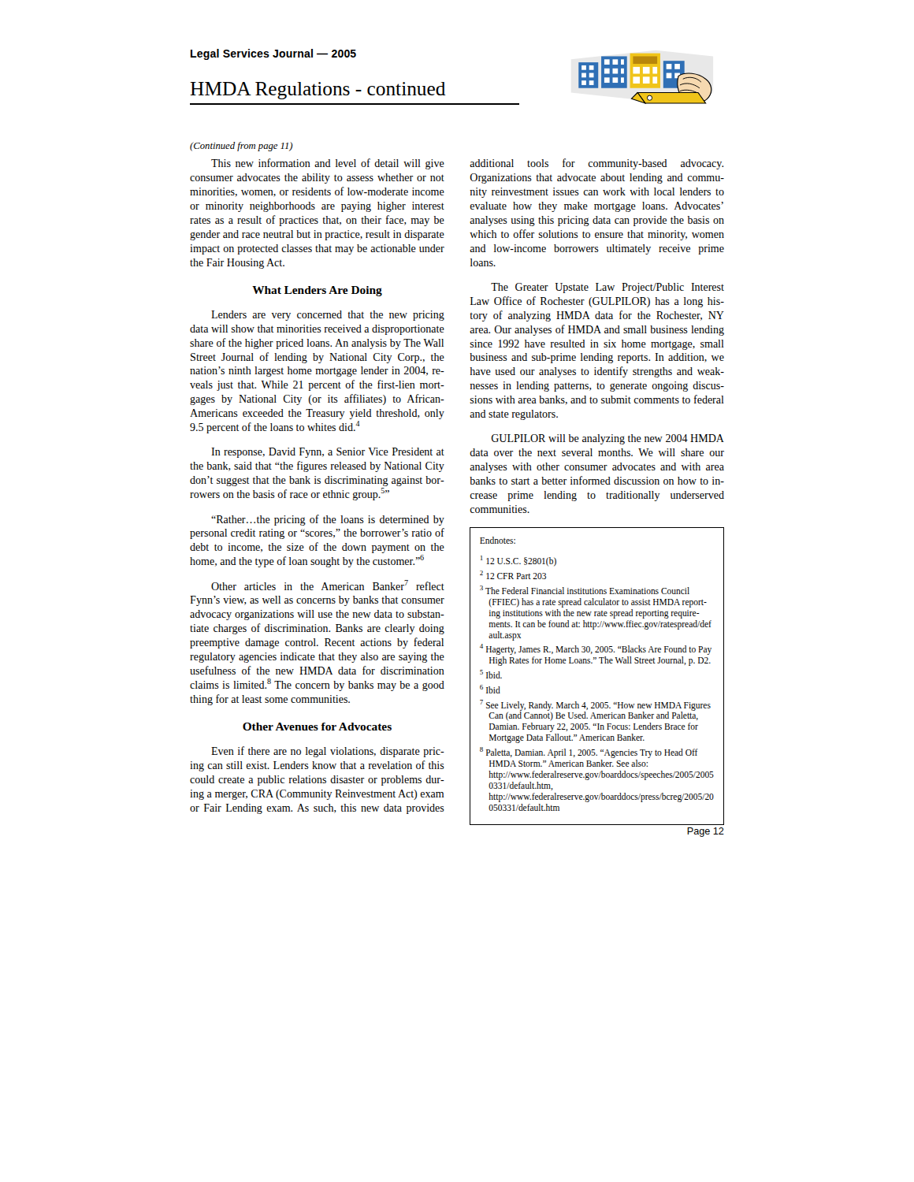Legal Services Journal — 2005
HMDA Regulations - continued
(Continued from page 11)
This new information and level of detail will give consumer advocates the ability to assess whether or not minorities, women, or residents of low-moderate income or minority neighborhoods are paying higher interest rates as a result of practices that, on their face, may be gender and race neutral but in practice, result in disparate impact on protected classes that may be actionable under the Fair Housing Act.
What Lenders Are Doing
Lenders are very concerned that the new pricing data will show that minorities received a disproportionate share of the higher priced loans. An analysis by The Wall Street Journal of lending by National City Corp., the nation’s ninth largest home mortgage lender in 2004, reveals just that. While 21 percent of the first-lien mortgages by National City (or its affiliates) to African-Americans exceeded the Treasury yield threshold, only 9.5 percent of the loans to whites did.4
In response, David Fynn, a Senior Vice President at the bank, said that “the figures released by National City don’t suggest that the bank is discriminating against borrowers on the basis of race or ethnic group.5”
“Rather…the pricing of the loans is determined by personal credit rating or “scores,” the borrower’s ratio of debt to income, the size of the down payment on the home, and the type of loan sought by the customer.”6
Other articles in the American Banker7 reflect Fynn’s view, as well as concerns by banks that consumer advocacy organizations will use the new data to substantiate charges of discrimination. Banks are clearly doing preemptive damage control. Recent actions by federal regulatory agencies indicate that they also are saying the usefulness of the new HMDA data for discrimination claims is limited.8 The concern by banks may be a good thing for at least some communities.
Other Avenues for Advocates
Even if there are no legal violations, disparate pricing can still exist. Lenders know that a revelation of this could create a public relations disaster or problems during a merger, CRA (Community Reinvestment Act) exam or Fair Lending exam. As such, this new data provides additional tools for community-based advocacy. Organizations that advocate about lending and community reinvestment issues can work with local lenders to evaluate how they make mortgage loans. Advocates’ analyses using this pricing data can provide the basis on which to offer solutions to ensure that minority, women and low-income borrowers ultimately receive prime loans.
The Greater Upstate Law Project/Public Interest Law Office of Rochester (GULPILOR) has a long history of analyzing HMDA data for the Rochester, NY area. Our analyses of HMDA and small business lending since 1992 have resulted in six home mortgage, small business and sub-prime lending reports. In addition, we have used our analyses to identify strengths and weaknesses in lending patterns, to generate ongoing discussions with area banks, and to submit comments to federal and state regulators.
GULPILOR will be analyzing the new 2004 HMDA data over the next several months. We will share our analyses with other consumer advocates and with area banks to start a better informed discussion on how to increase prime lending to traditionally underserved communities.
Endnotes:
1 12 U.S.C. §2801(b)
2 12 CFR Part 203
3 The Federal Financial institutions Examinations Council (FFIEC) has a rate spread calculator to assist HMDA reporting institutions with the new rate spread reporting requirements. It can be found at: http://www.ffiec.gov/ratespread/default.aspx
4 Hagerty, James R., March 30, 2005. “Blacks Are Found to Pay High Rates for Home Loans.” The Wall Street Journal, p. D2.
5 Ibid.
6 Ibid
7 See Lively, Randy. March 4, 2005. “How new HMDA Figures Can (and Cannot) Be Used. American Banker and Paletta, Damian. February 22, 2005. “In Focus: Lenders Brace for Mortgage Data Fallout.” American Banker.
8 Paletta, Damian. April 1, 2005. “Agencies Try to Head Off HMDA Storm.” American Banker. See also:
http://www.federalreserve.gov/boarddocs/speeches/2005/20050331/default.htm,
http://www.federalreserve.gov/boarddocs/press/bcreg/2005/20050331/default.htm
Page 12